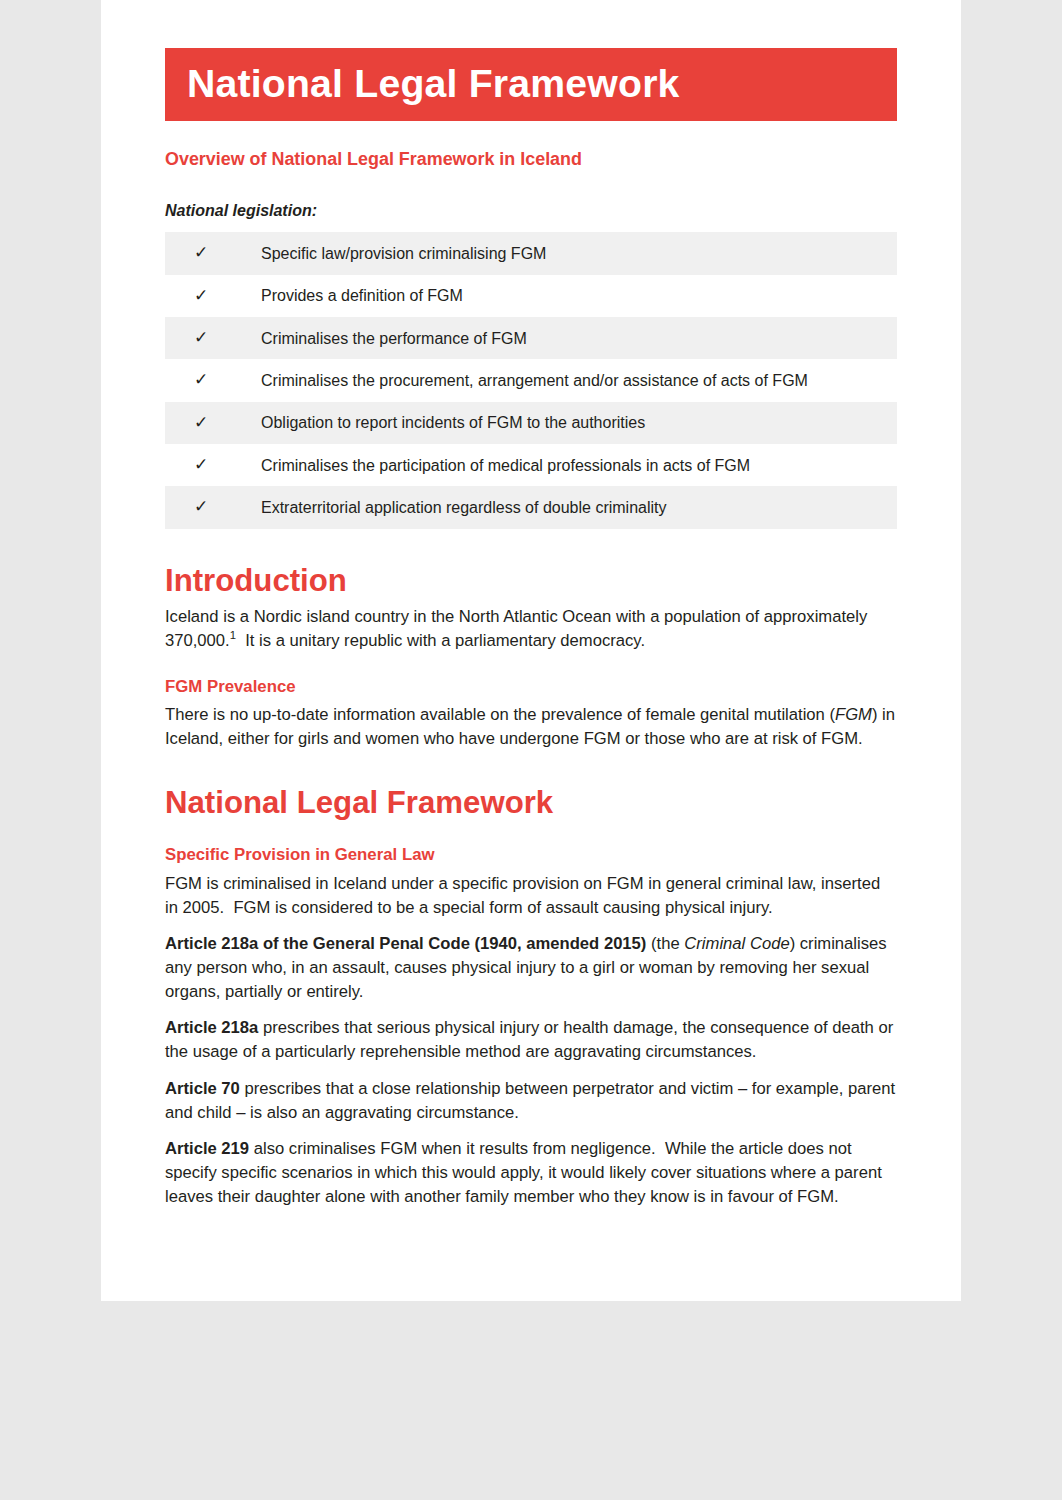National Legal Framework
Overview of National Legal Framework in Iceland
National legislation:
| ✓ | Specific law/provision criminalising FGM |
| ✓ | Provides a definition of FGM |
| ✓ | Criminalises the performance of FGM |
| ✓ | Criminalises the procurement, arrangement and/or assistance of acts of FGM |
| ✓ | Obligation to report incidents of FGM to the authorities |
| ✓ | Criminalises the participation of medical professionals in acts of FGM |
| ✓ | Extraterritorial application regardless of double criminality |
Introduction
Iceland is a Nordic island country in the North Atlantic Ocean with a population of approximately 370,000.1 It is a unitary republic with a parliamentary democracy.
FGM Prevalence
There is no up-to-date information available on the prevalence of female genital mutilation (FGM) in Iceland, either for girls and women who have undergone FGM or those who are at risk of FGM.
National Legal Framework
Specific Provision in General Law
FGM is criminalised in Iceland under a specific provision on FGM in general criminal law, inserted in 2005. FGM is considered to be a special form of assault causing physical injury.
Article 218a of the General Penal Code (1940, amended 2015) (the Criminal Code) criminalises any person who, in an assault, causes physical injury to a girl or woman by removing her sexual organs, partially or entirely.
Article 218a prescribes that serious physical injury or health damage, the consequence of death or the usage of a particularly reprehensible method are aggravating circumstances.
Article 70 prescribes that a close relationship between perpetrator and victim – for example, parent and child – is also an aggravating circumstance.
Article 219 also criminalises FGM when it results from negligence. While the article does not specify specific scenarios in which this would apply, it would likely cover situations where a parent leaves their daughter alone with another family member who they know is in favour of FGM.